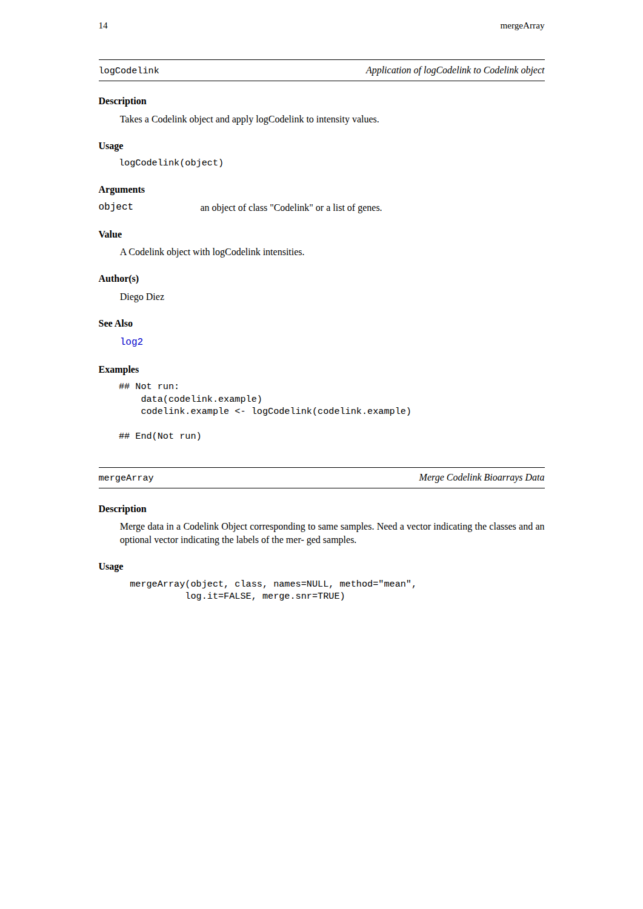14 mergeArray
logCodelink Application of logCodelink to Codelink object
Description
Takes a Codelink object and apply logCodelink to intensity values.
Usage
logCodelink(object)
Arguments
object
an object of class "Codelink" or a list of genes.
Value
A Codelink object with logCodelink intensities.
Author(s)
Diego Diez
See Also
log2
Examples
## Not run:
    data(codelink.example)
    codelink.example <- logCodelink(codelink.example)

## End(Not run)
mergeArray Merge Codelink Bioarrays Data
Description
Merge data in a Codelink Object corresponding to same samples. Need a vector indicating the classes and an optional vector indicating the labels of the mer- ged samples.
Usage
  mergeArray(object, class, names=NULL, method="mean",
            log.it=FALSE, merge.snr=TRUE)